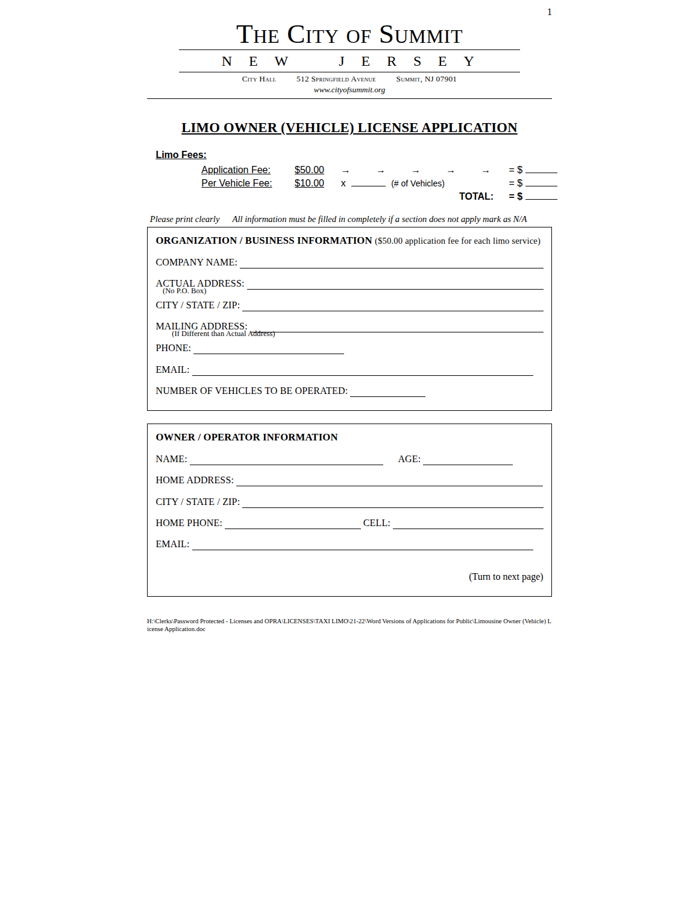1
The City of Summit
N E W J E R S E Y
City Hall 512 Springfield Avenue Summit, NJ 07901
www.cityofsummit.org
LIMO OWNER (VEHICLE) LICENSE APPLICATION
Limo Fees:
| Application Fee: | $50.00 | → → → → → | = $ |
| Per Vehicle Fee: | $10.00 | x (# of Vehicles) | = $ |
| | | TOTAL: | = $ |
Please print clearly All information must be filled in completely if a section does not apply mark as N/A
ORGANIZATION / BUSINESS INFORMATION ($50.00 application fee for each limo service)
COMPANY NAME:
ACTUAL ADDRESS:
(No P.O. Box)
CITY / STATE / ZIP:
MAILING ADDRESS:
(If Different than Actual Address)
PHONE:
EMAIL:
NUMBER OF VEHICLES TO BE OPERATED:
OWNER / OPERATOR INFORMATION
NAME: AGE:
HOME ADDRESS:
CITY / STATE / ZIP:
HOME PHONE: CELL:
EMAIL:
(Turn to next page)
H:\Clerks\Password Protected - Licenses and OPRA\LICENSES\TAXI LIMO\21-22\Word Versions of Applications for Public\Limousine Owner (Vehicle) License Application.doc